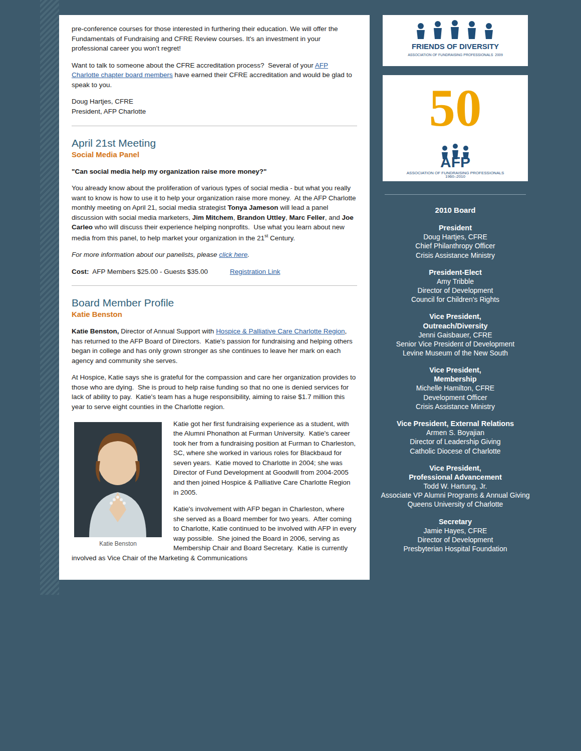pre-conference courses for those interested in furthering their education. We will offer the Fundamentals of Fundraising and CFRE Review courses. It's an investment in your professional career you won't regret!
Want to talk to someone about the CFRE accreditation process? Several of your AFP Charlotte chapter board members have earned their CFRE accreditation and would be glad to speak to you.
Doug Hartjes, CFRE
President, AFP Charlotte
April 21st Meeting
Social Media Panel
"Can social media help my organization raise more money?"
You already know about the proliferation of various types of social media - but what you really want to know is how to use it to help your organization raise more money. At the AFP Charlotte monthly meeting on April 21, social media strategist Tonya Jameson will lead a panel discussion with social media marketers, Jim Mitchem, Brandon Uttley, Marc Feller, and Joe Carleo who will discuss their experience helping nonprofits. Use what you learn about new media from this panel, to help market your organization in the 21st Century.
For more information about our panelists, please click here.
Cost: AFP Members $25.00 - Guests $35.00 Registration Link
Board Member Profile
Katie Benston
Katie Benston, Director of Annual Support with Hospice & Palliative Care Charlotte Region, has returned to the AFP Board of Directors. Katie's passion for fundraising and helping others began in college and has only grown stronger as she continues to leave her mark on each agency and community she serves.
At Hospice, Katie says she is grateful for the compassion and care her organization provides to those who are dying. She is proud to help raise funding so that no one is denied services for lack of ability to pay. Katie's team has a huge responsibility, aiming to raise $1.7 million this year to serve eight counties in the Charlotte region.
Katie Benston
Katie got her first fundraising experience as a student, with the Alumni Phonathon at Furman University. Katie's career took her from a fundraising position at Furman to Charleston, SC, where she worked in various roles for Blackbaud for seven years. Katie moved to Charlotte in 2004; she was Director of Fund Development at Goodwill from 2004-2005 and then joined Hospice & Palliative Care Charlotte Region in 2005.
Katie's involvement with AFP began in Charleston, where she served as a Board member for two years. After coming to Charlotte, Katie continued to be involved with AFP in every way possible. She joined the Board in 2006, serving as Membership Chair and Board Secretary. Katie is currently involved as Vice Chair of the Marketing & Communications
FRIENDS OF DIVERSITY ASSOCIATION OF FUNDRAISING PROFESSIONALS 2009
50 AFP ASSOCIATION OF FUNDRAISING PROFESSIONALS 1960–2010
2010 Board
President
Doug Hartjes, CFRE
Chief Philanthropy Officer
Crisis Assistance Ministry
President-Elect
Amy Tribble
Director of Development
Council for Children's Rights
Vice President,
Outreach/Diversity
Jenni Gaisbauer, CFRE
Senior Vice President of Development
Levine Museum of the New South
Vice President,
Membership
Michelle Hamilton, CFRE
Development Officer
Crisis Assistance Ministry
Vice President, External Relations
Armen S. Boyajian
Director of Leadership Giving
Catholic Diocese of Charlotte
Vice President,
Professional Advancement
Todd W. Hartung, Jr.
Associate VP Alumni Programs & Annual Giving
Queens University of Charlotte
Secretary
Jamie Hayes, CFRE
Director of Development
Presbyterian Hospital Foundation